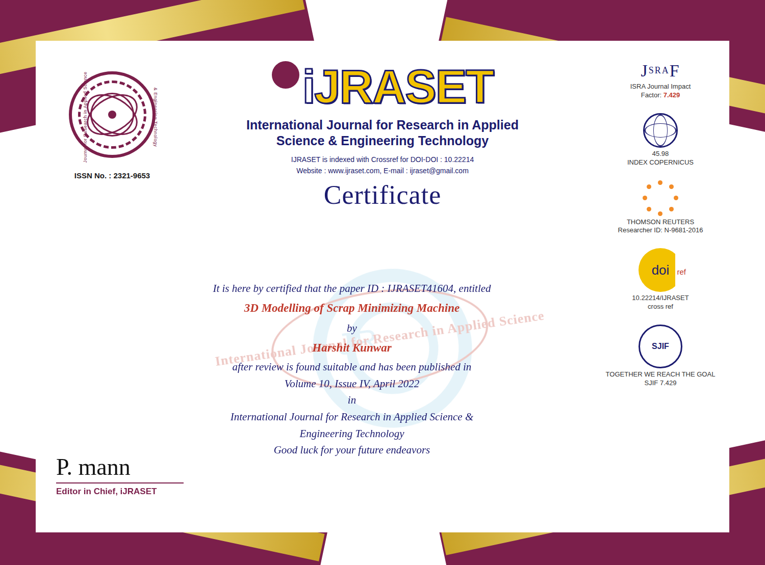Journal for Research in Applied Science
& Engineering Technology
ISSN No. : 2321-9653
i JRASET
International Journal for Research in Applied
Science & Engineering Technology
IJRASET is indexed with Crossref for DOI-DOI : 10.22214
Website : www.ijraset.com, E-mail : ijraset@gmail.com
Certificate
JR
International Journal for Research in Applied Science
It is here by certified that the paper ID : IJRASET41604, entitled 3D Modelling of Scrap Minimizing Machine by Harshit Kunwar after review is found suitable and has been published in
Volume 10, Issue IV, April 2022
in
International Journal for Research in Applied Science &
Engineering Technology
Good luck for your future endeavors
P. mann
Editor in Chief, iJRASET
JSRAF
ISRA Journal Impact
Factor: 7.429
45.98
INDEX COPERNICUS
THOMSON REUTERS
Researcher ID: N-9681-2016
doiref
10.22214/IJRASET
cross ref
TOGETHER WE REACH THE GOAL
SJIF 7.429